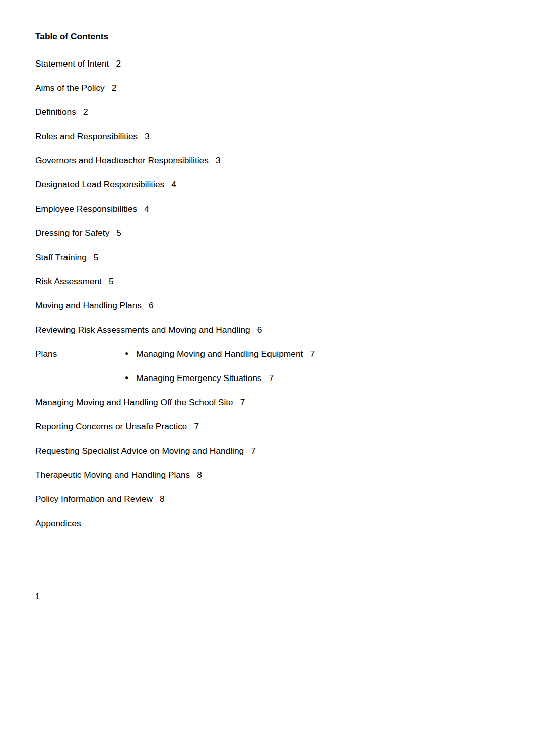Table of Contents
Statement of Intent 2
Aims of the Policy 2
Definitions 2
Roles and Responsibilities 3
Governors and Headteacher Responsibilities 3
Designated Lead Responsibilities 4
Employee Responsibilities 4
Dressing for Safety 5
Staff Training 5
Risk Assessment 5
Moving and Handling Plans 6
Reviewing Risk Assessments and Moving and Handling 6
Plans
Managing Moving and Handling Equipment 7
Managing Emergency Situations 7
Managing Moving and Handling Off the School Site 7
Reporting Concerns or Unsafe Practice 7
Requesting Specialist Advice on Moving and Handling 7
Therapeutic Moving and Handling Plans 8
Policy Information and Review 8
Appendices
1